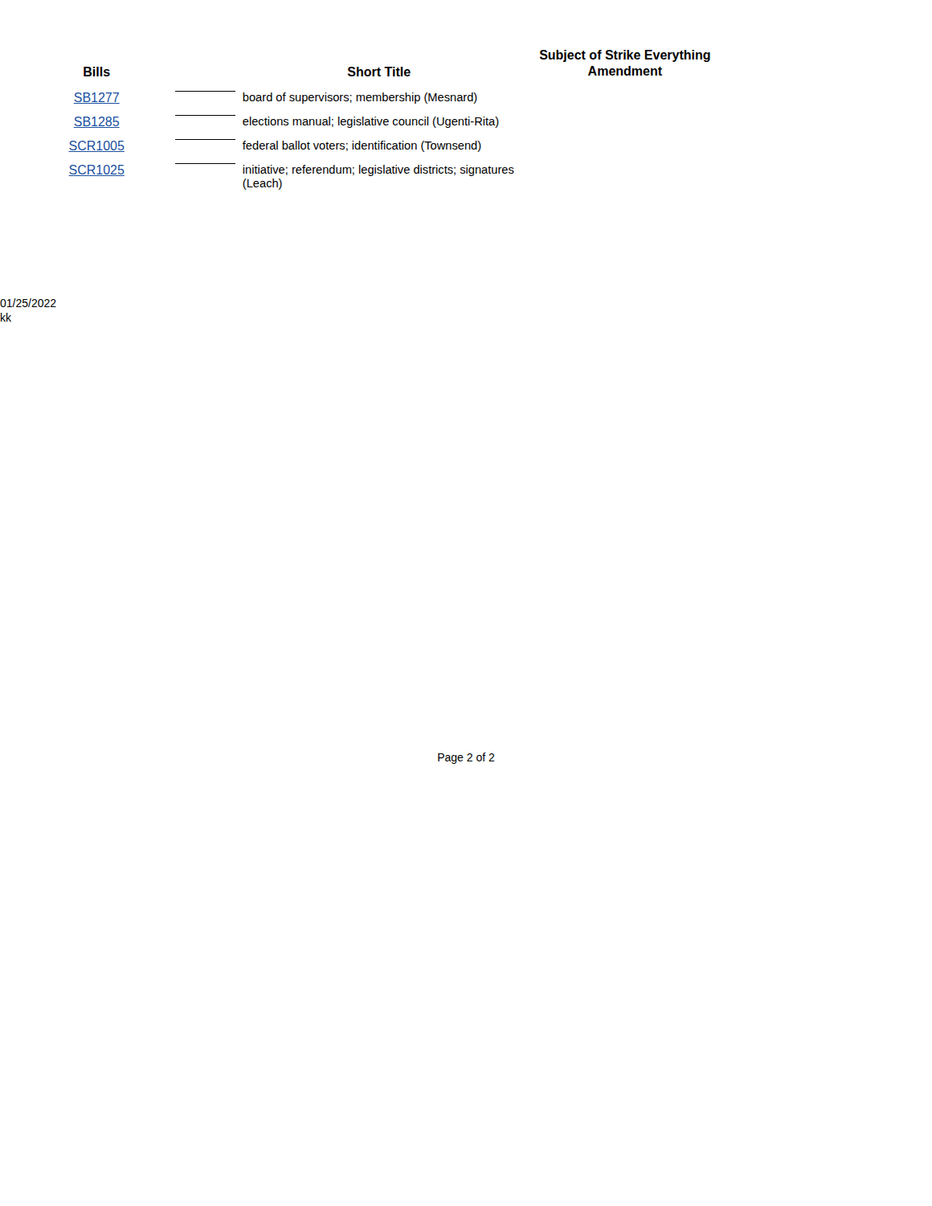| Bills | | Short Title | Subject of Strike Everything Amendment |
| --- | --- | --- | --- |
| SB1277 | | board of supervisors; membership (Mesnard) | |
| SB1285 | | elections manual; legislative council (Ugenti-Rita) | |
| SCR1005 | | federal ballot voters; identification (Townsend) | |
| SCR1025 | | initiative; referendum; legislative districts; signatures (Leach) | |
01/25/2022
kk
Page 2 of 2